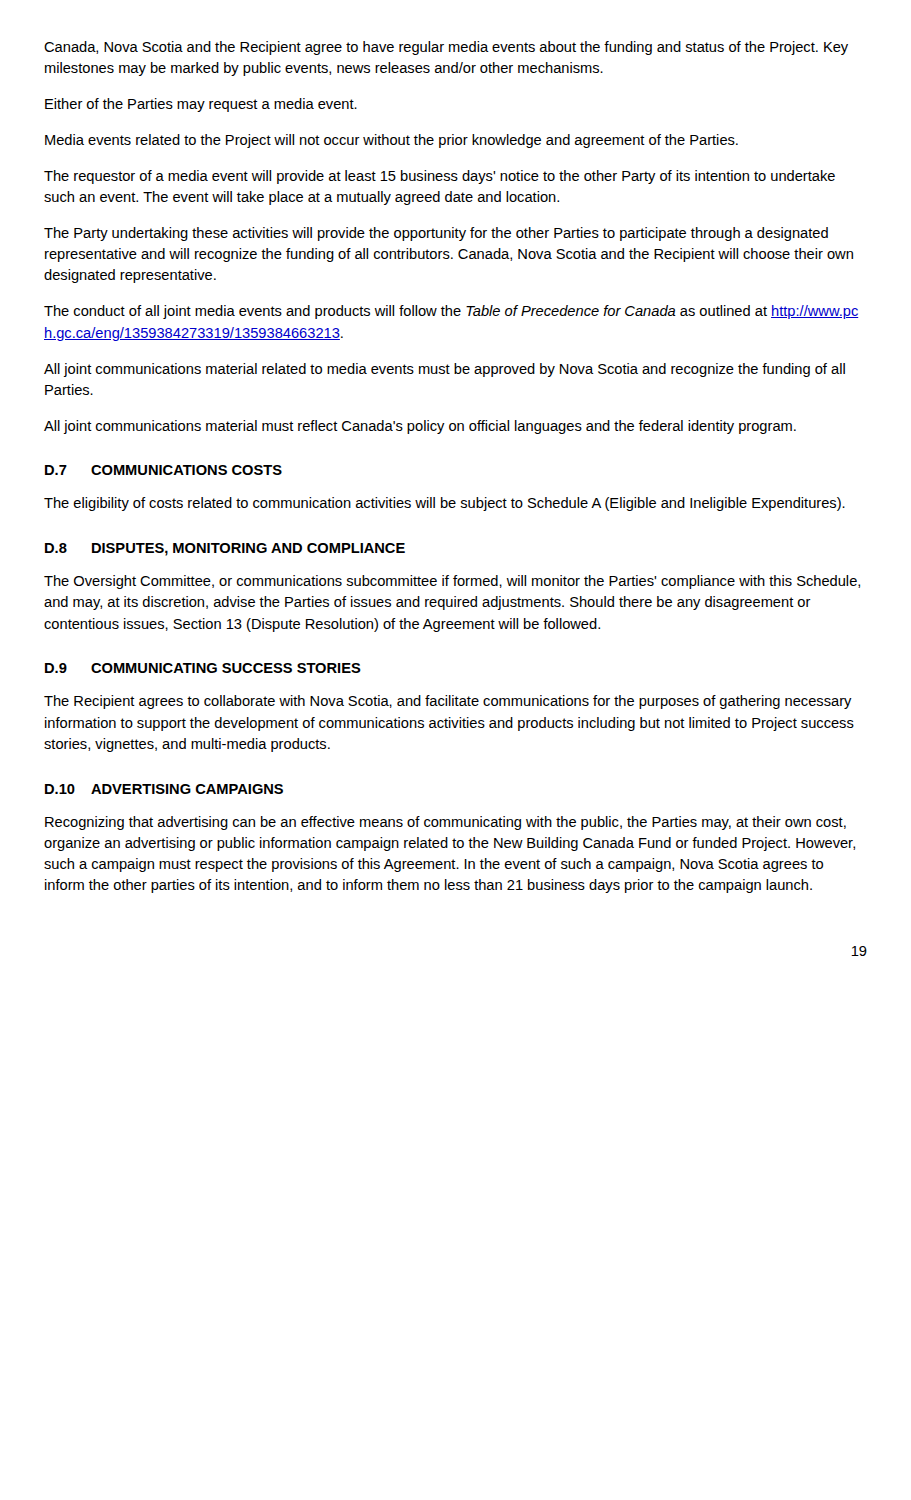Canada, Nova Scotia and the Recipient agree to have regular media events about the funding and status of the Project. Key milestones may be marked by public events, news releases and/or other mechanisms.
Either of the Parties may request a media event.
Media events related to the Project will not occur without the prior knowledge and agreement of the Parties.
The requestor of a media event will provide at least 15 business days' notice to the other Party of its intention to undertake such an event. The event will take place at a mutually agreed date and location.
The Party undertaking these activities will provide the opportunity for the other Parties to participate through a designated representative and will recognize the funding of all contributors. Canada, Nova Scotia and the Recipient will choose their own designated representative.
The conduct of all joint media events and products will follow the Table of Precedence for Canada as outlined at http://www.pch.gc.ca/eng/1359384273319/1359384663213.
All joint communications material related to media events must be approved by Nova Scotia and recognize the funding of all Parties.
All joint communications material must reflect Canada's policy on official languages and the federal identity program.
D.7 COMMUNICATIONS COSTS
The eligibility of costs related to communication activities will be subject to Schedule A (Eligible and Ineligible Expenditures).
D.8 DISPUTES, MONITORING AND COMPLIANCE
The Oversight Committee, or communications subcommittee if formed, will monitor the Parties' compliance with this Schedule, and may, at its discretion, advise the Parties of issues and required adjustments. Should there be any disagreement or contentious issues, Section 13 (Dispute Resolution) of the Agreement will be followed.
D.9 COMMUNICATING SUCCESS STORIES
The Recipient agrees to collaborate with Nova Scotia, and facilitate communications for the purposes of gathering necessary information to support the development of communications activities and products including but not limited to Project success stories, vignettes, and multi-media products.
D.10 ADVERTISING CAMPAIGNS
Recognizing that advertising can be an effective means of communicating with the public, the Parties may, at their own cost, organize an advertising or public information campaign related to the New Building Canada Fund or funded Project. However, such a campaign must respect the provisions of this Agreement. In the event of such a campaign, Nova Scotia agrees to inform the other parties of its intention, and to inform them no less than 21 business days prior to the campaign launch.
19